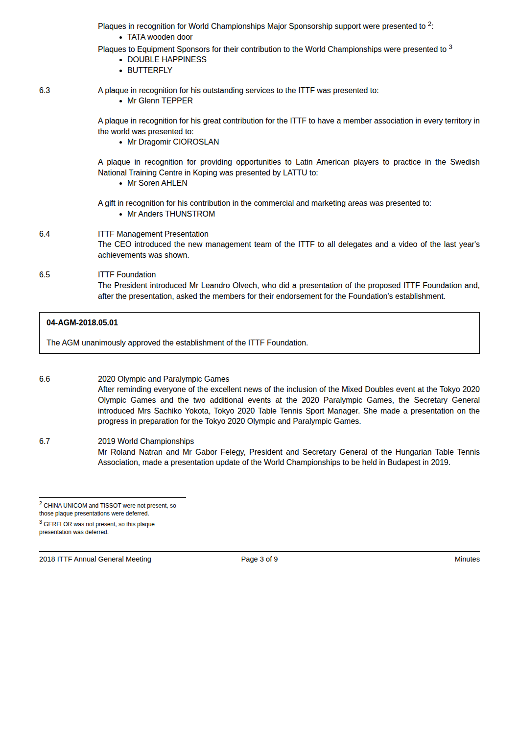Plaques in recognition for World Championships Major Sponsorship support were presented to 2:
TATA wooden door
Plaques to Equipment Sponsors for their contribution to the World Championships were presented to 3
DOUBLE HAPPINESS
BUTTERFLY
6.3
A plaque in recognition for his outstanding services to the ITTF was presented to:
Mr Glenn TEPPER
A plaque in recognition for his great contribution for the ITTF to have a member association in every territory in the world was presented to:
Mr Dragomir CIOROSLAN
A plaque in recognition for providing opportunities to Latin American players to practice in the Swedish National Training Centre in Koping was presented by LATTU to:
Mr Soren AHLEN
A gift in recognition for his contribution in the commercial and marketing areas was presented to:
Mr Anders THUNSTROM
6.4
ITTF Management Presentation
The CEO introduced the new management team of the ITTF to all delegates and a video of the last year's achievements was shown.
6.5
ITTF Foundation
The President introduced Mr Leandro Olvech, who did a presentation of the proposed ITTF Foundation and, after the presentation, asked the members for their endorsement for the Foundation's establishment.
04-AGM-2018.05.01
The AGM unanimously approved the establishment of the ITTF Foundation.
6.6
2020 Olympic and Paralympic Games
After reminding everyone of the excellent news of the inclusion of the Mixed Doubles event at the Tokyo 2020 Olympic Games and the two additional events at the 2020 Paralympic Games, the Secretary General introduced Mrs Sachiko Yokota, Tokyo 2020 Table Tennis Sport Manager. She made a presentation on the progress in preparation for the Tokyo 2020 Olympic and Paralympic Games.
6.7
2019 World Championships
Mr Roland Natran and Mr Gabor Felegy, President and Secretary General of the Hungarian Table Tennis Association, made a presentation update of the World Championships to be held in Budapest in 2019.
2 CHINA UNICOM and TISSOT were not present, so those plaque presentations were deferred.
3 GERFLOR was not present, so this plaque presentation was deferred.
2018 ITTF Annual General Meeting Page 3 of 9 Minutes